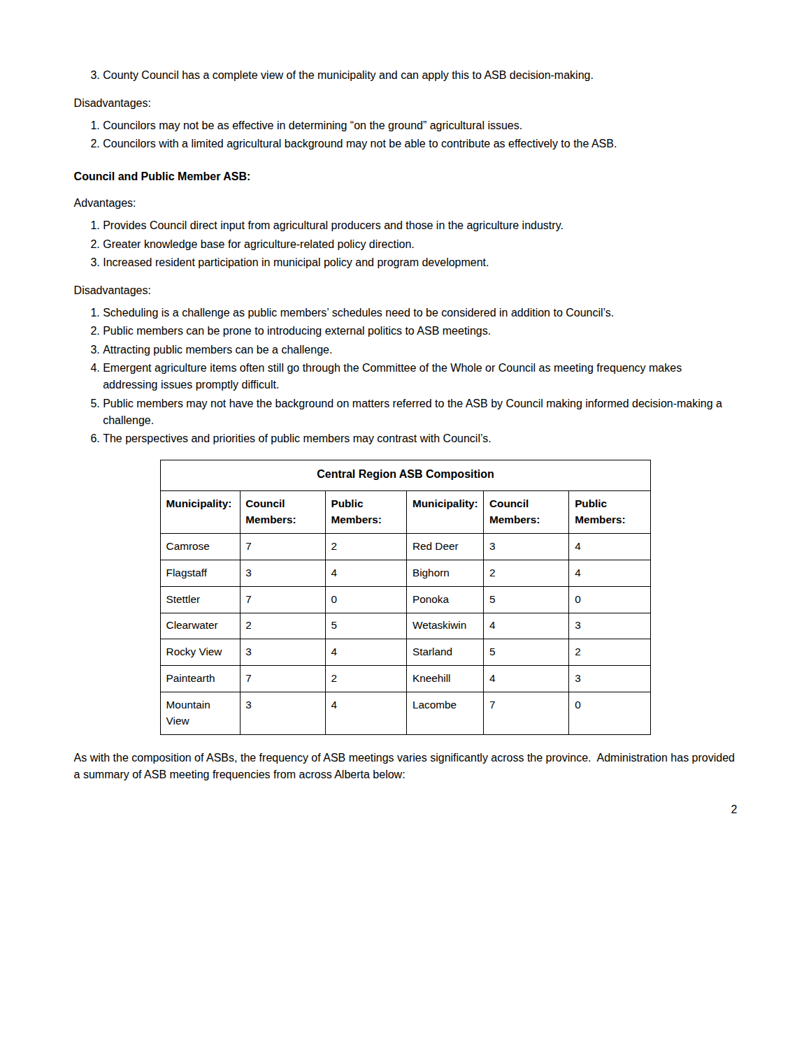County Council has a complete view of the municipality and can apply this to ASB decision-making.
Disadvantages:
Councilors may not be as effective in determining “on the ground” agricultural issues.
Councilors with a limited agricultural background may not be able to contribute as effectively to the ASB.
Council and Public Member ASB:
Advantages:
Provides Council direct input from agricultural producers and those in the agriculture industry.
Greater knowledge base for agriculture-related policy direction.
Increased resident participation in municipal policy and program development.
Disadvantages:
Scheduling is a challenge as public members’ schedules need to be considered in addition to Council’s.
Public members can be prone to introducing external politics to ASB meetings.
Attracting public members can be a challenge.
Emergent agriculture items often still go through the Committee of the Whole or Council as meeting frequency makes addressing issues promptly difficult.
Public members may not have the background on matters referred to the ASB by Council making informed decision-making a challenge.
The perspectives and priorities of public members may contrast with Council’s.
Central Region ASB Composition
| Municipality: | Council Members: | Public Members: | Municipality: | Council Members: | Public Members: |
| --- | --- | --- | --- | --- | --- |
| Camrose | 7 | 2 | Red Deer | 3 | 4 |
| Flagstaff | 3 | 4 | Bighorn | 2 | 4 |
| Stettler | 7 | 0 | Ponoka | 5 | 0 |
| Clearwater | 2 | 5 | Wetaskiwin | 4 | 3 |
| Rocky View | 3 | 4 | Starland | 5 | 2 |
| Paintearth | 7 | 2 | Kneehill | 4 | 3 |
| Mountain View | 3 | 4 | Lacombe | 7 | 0 |
As with the composition of ASBs, the frequency of ASB meetings varies significantly across the province. Administration has provided a summary of ASB meeting frequencies from across Alberta below:
2